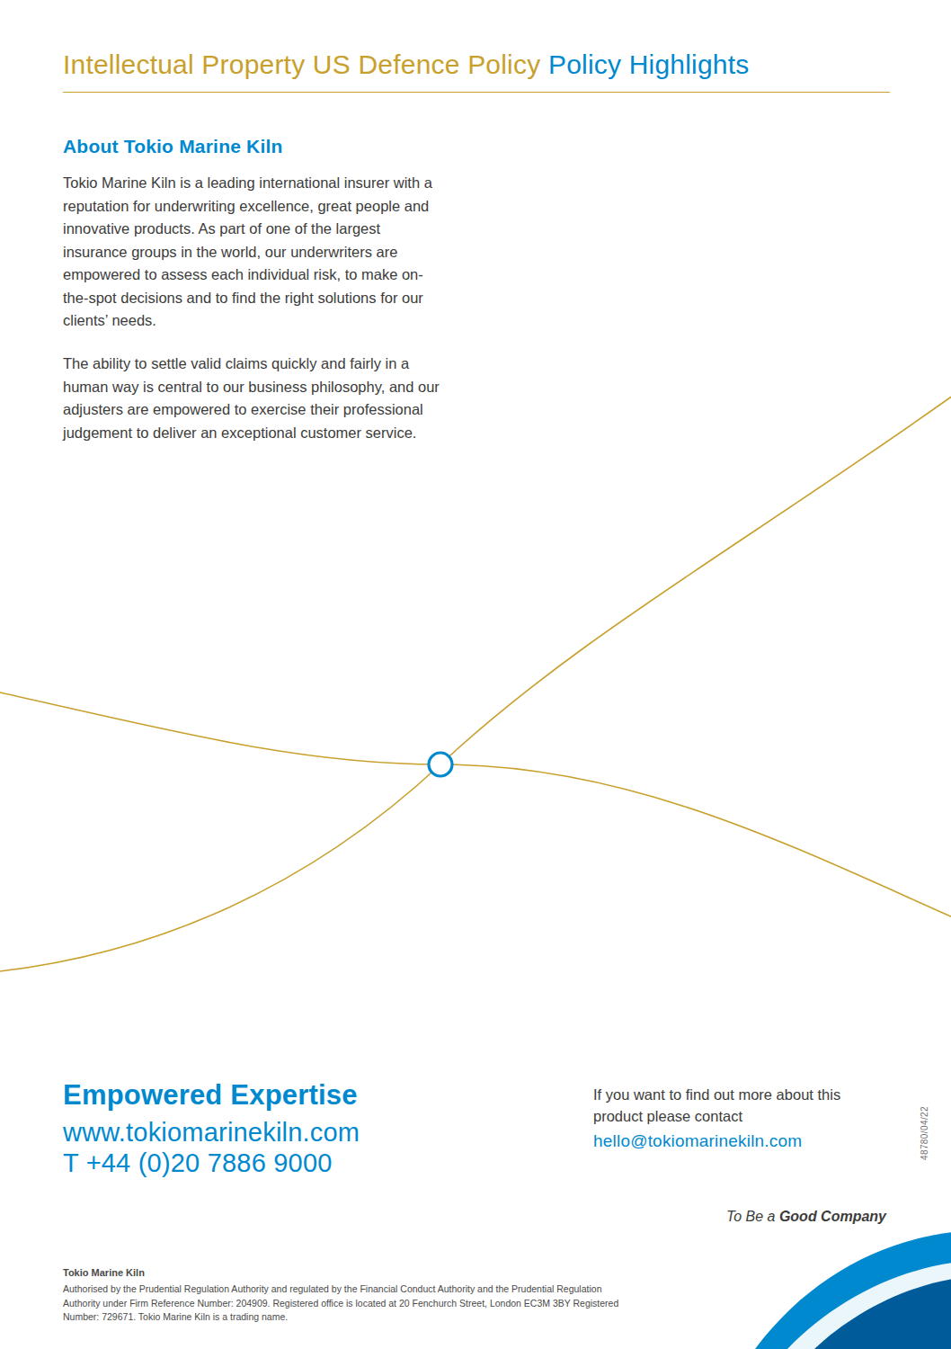Intellectual Property US Defence Policy Policy Highlights
About Tokio Marine Kiln
Tokio Marine Kiln is a leading international insurer with a reputation for underwriting excellence, great people and innovative products. As part of one of the largest insurance groups in the world, our underwriters are empowered to assess each individual risk, to make on-the-spot decisions and to find the right solutions for our clients’ needs.
The ability to settle valid claims quickly and fairly in a human way is central to our business philosophy, and our adjusters are empowered to exercise their professional judgement to deliver an exceptional customer service.
Empowered Expertise
www.tokiomarinekiln.com
T +44 (0)20 7886 9000
If you want to find out more about this product please contact
hello@tokiomarinekiln.com
To Be a Good Company
Tokio Marine Kiln Authorised by the Prudential Regulation Authority and regulated by the Financial Conduct Authority and the Prudential Regulation Authority under Firm Reference Number: 204909. Registered office is located at 20 Fenchurch Street, London EC3M 3BY Registered Number: 729671. Tokio Marine Kiln is a trading name.
48780/04/22